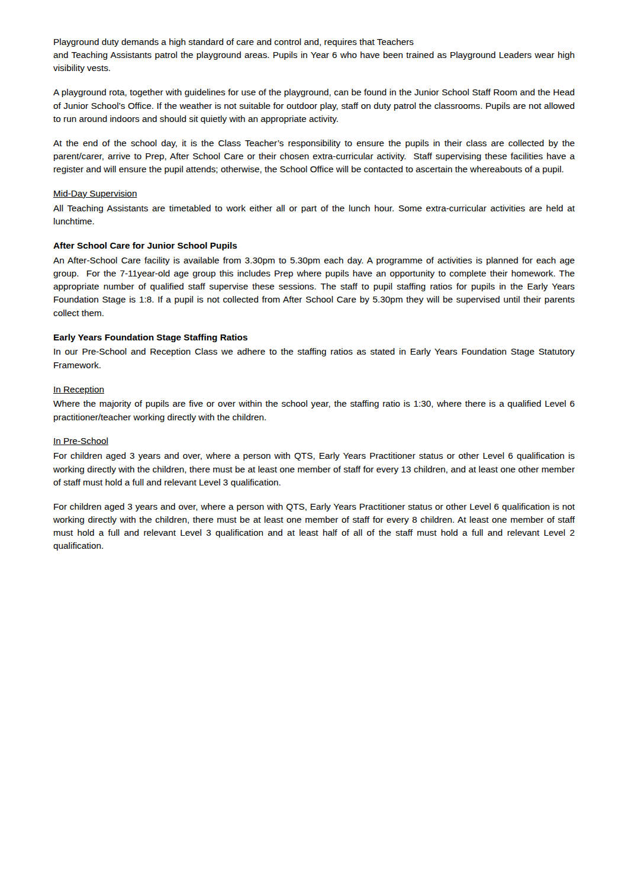Playground duty demands a high standard of care and control and, requires that Teachers
and Teaching Assistants patrol the playground areas. Pupils in Year 6 who have been trained as Playground Leaders wear high visibility vests.
A playground rota, together with guidelines for use of the playground, can be found in the Junior School Staff Room and the Head of Junior School’s Office. If the weather is not suitable for outdoor play, staff on duty patrol the classrooms. Pupils are not allowed to run around indoors and should sit quietly with an appropriate activity.
At the end of the school day, it is the Class Teacher’s responsibility to ensure the pupils in their class are collected by the parent/carer, arrive to Prep, After School Care or their chosen extra-curricular activity. Staff supervising these facilities have a register and will ensure the pupil attends; otherwise, the School Office will be contacted to ascertain the whereabouts of a pupil.
Mid-Day Supervision
All Teaching Assistants are timetabled to work either all or part of the lunch hour. Some extra-curricular activities are held at lunchtime.
After School Care for Junior School Pupils
An After-School Care facility is available from 3.30pm to 5.30pm each day. A programme of activities is planned for each age group. For the 7-11year-old age group this includes Prep where pupils have an opportunity to complete their homework. The appropriate number of qualified staff supervise these sessions. The staff to pupil staffing ratios for pupils in the Early Years Foundation Stage is 1:8. If a pupil is not collected from After School Care by 5.30pm they will be supervised until their parents collect them.
Early Years Foundation Stage Staffing Ratios
In our Pre-School and Reception Class we adhere to the staffing ratios as stated in Early Years Foundation Stage Statutory Framework.
In Reception
Where the majority of pupils are five or over within the school year, the staffing ratio is 1:30, where there is a qualified Level 6 practitioner/teacher working directly with the children.
In Pre-School
For children aged 3 years and over, where a person with QTS, Early Years Practitioner status or other Level 6 qualification is working directly with the children, there must be at least one member of staff for every 13 children, and at least one other member of staff must hold a full and relevant Level 3 qualification.
For children aged 3 years and over, where a person with QTS, Early Years Practitioner status or other Level 6 qualification is not working directly with the children, there must be at least one member of staff for every 8 children. At least one member of staff must hold a full and relevant Level 3 qualification and at least half of all of the staff must hold a full and relevant Level 2 qualification.